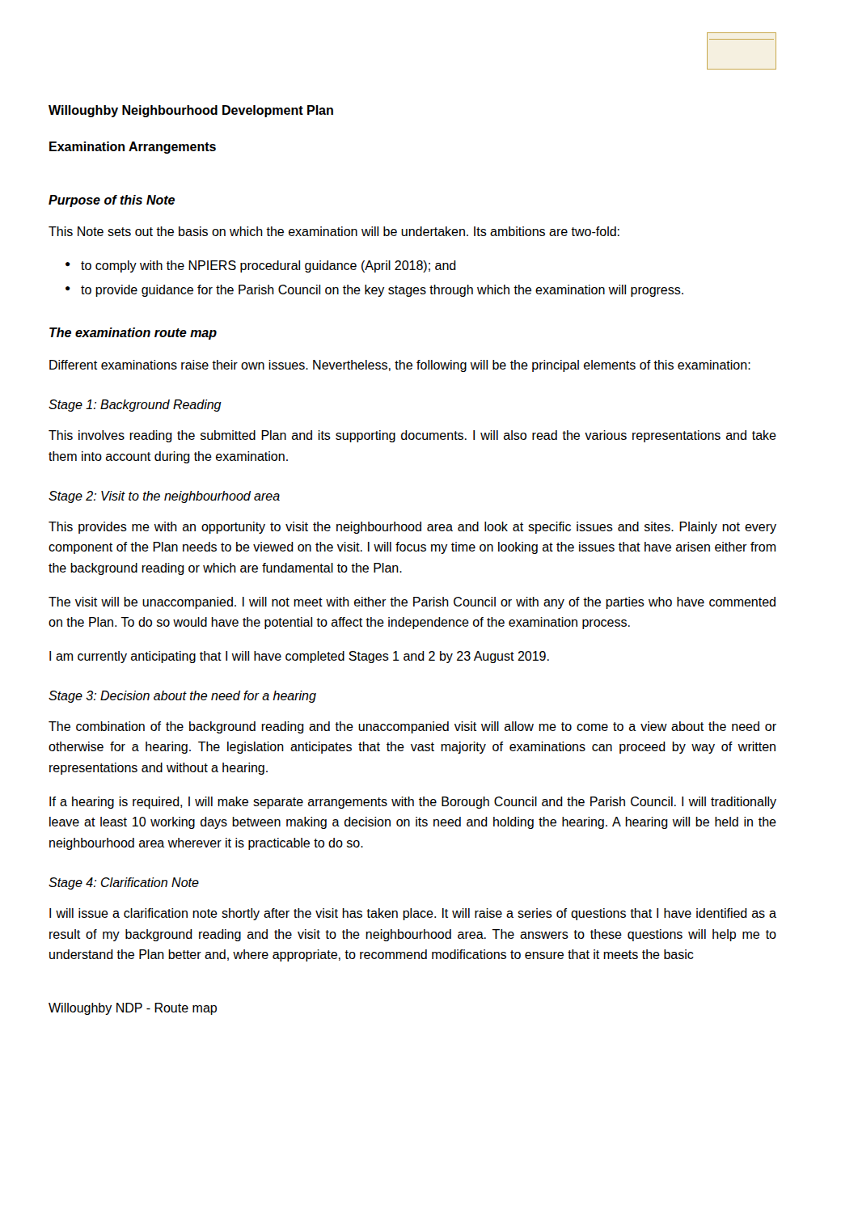Willoughby Neighbourhood Development Plan
Examination Arrangements
Purpose of this Note
This Note sets out the basis on which the examination will be undertaken. Its ambitions are two-fold:
to comply with the NPIERS procedural guidance (April 2018); and
to provide guidance for the Parish Council on the key stages through which the examination will progress.
The examination route map
Different examinations raise their own issues. Nevertheless, the following will be the principal elements of this examination:
Stage 1: Background Reading
This involves reading the submitted Plan and its supporting documents. I will also read the various representations and take them into account during the examination.
Stage 2: Visit to the neighbourhood area
This provides me with an opportunity to visit the neighbourhood area and look at specific issues and sites. Plainly not every component of the Plan needs to be viewed on the visit. I will focus my time on looking at the issues that have arisen either from the background reading or which are fundamental to the Plan.
The visit will be unaccompanied. I will not meet with either the Parish Council or with any of the parties who have commented on the Plan. To do so would have the potential to affect the independence of the examination process.
I am currently anticipating that I will have completed Stages 1 and 2 by 23 August 2019.
Stage 3: Decision about the need for a hearing
The combination of the background reading and the unaccompanied visit will allow me to come to a view about the need or otherwise for a hearing. The legislation anticipates that the vast majority of examinations can proceed by way of written representations and without a hearing.
If a hearing is required, I will make separate arrangements with the Borough Council and the Parish Council. I will traditionally leave at least 10 working days between making a decision on its need and holding the hearing. A hearing will be held in the neighbourhood area wherever it is practicable to do so.
Stage 4: Clarification Note
I will issue a clarification note shortly after the visit has taken place. It will raise a series of questions that I have identified as a result of my background reading and the visit to the neighbourhood area. The answers to these questions will help me to understand the Plan better and, where appropriate, to recommend modifications to ensure that it meets the basic
Willoughby NDP - Route map